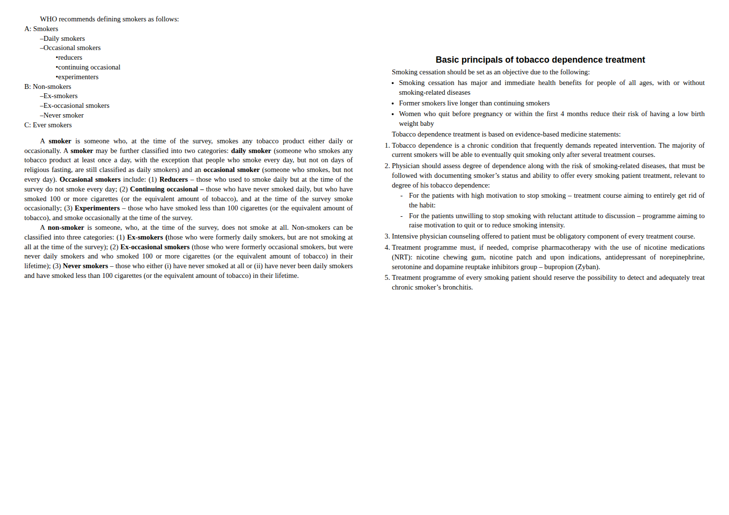WHO recommends defining smokers as follows:
A: Smokers
–Daily smokers
–Occasional smokers
•reducers
•continuing occasional
•experimenters
B: Non-smokers
–Ex-smokers
–Ex-occasional smokers
–Never smoker
C: Ever smokers
A smoker is someone who, at the time of the survey, smokes any tobacco product either daily or occasionally. A smoker may be further classified into two categories: daily smoker (someone who smokes any tobacco product at least once a day, with the exception that people who smoke every day, but not on days of religious fasting, are still classified as daily smokers) and an occasional smoker (someone who smokes, but not every day). Occasional smokers include: (1) Reducers – those who used to smoke daily but at the time of the survey do not smoke every day; (2) Continuing occasional – those who have never smoked daily, but who have smoked 100 or more cigarettes (or the equivalent amount of tobacco), and at the time of the survey smoke occasionally; (3) Experimenters – those who have smoked less than 100 cigarettes (or the equivalent amount of tobacco), and smoke occasionally at the time of the survey.
A non-smoker is someone, who, at the time of the survey, does not smoke at all. Non-smokers can be classified into three categories: (1) Ex-smokers (those who were formerly daily smokers, but are not smoking at all at the time of the survey); (2) Ex-occasional smokers (those who were formerly occasional smokers, but were never daily smokers and who smoked 100 or more cigarettes (or the equivalent amount of tobacco) in their lifetime); (3) Never smokers – those who either (i) have never smoked at all or (ii) have never been daily smokers and have smoked less than 100 cigarettes (or the equivalent amount of tobacco) in their lifetime.
Basic principals of tobacco dependence treatment
Smoking cessation should be set as an objective due to the following:
Smoking cessation has major and immediate health benefits for people of all ages, with or without smoking-related diseases
Former smokers live longer than continuing smokers
Women who quit before pregnancy or within the first 4 months reduce their risk of having a low birth weight baby
Tobacco dependence treatment is based on evidence-based medicine statements:
Tobacco dependence is a chronic condition that frequently demands repeated intervention. The majority of current smokers will be able to eventually quit smoking only after several treatment courses.
Physician should assess degree of dependence along with the risk of smoking-related diseases, that must be followed with documenting smoker’s status and ability to offer every smoking patient treatment, relevant to degree of his tobacco dependence:
For the patients with high motivation to stop smoking – treatment course aiming to entirely get rid of the habit:
For the patients unwilling to stop smoking with reluctant attitude to discussion – programme aiming to raise motivation to quit or to reduce smoking intensity.
Intensive physician counseling offered to patient must be obligatory component of every treatment course.
Treatment programme must, if needed, comprise pharmacotherapy with the use of nicotine medications (NRT): nicotine chewing gum, nicotine patch and upon indications, antidepressant of norepinephrine, serotonine and dopamine reuptake inhibitors group – bupropion (Zyban).
Treatment programme of every smoking patient should reserve the possibility to detect and adequately treat chronic smoker’s bronchitis.